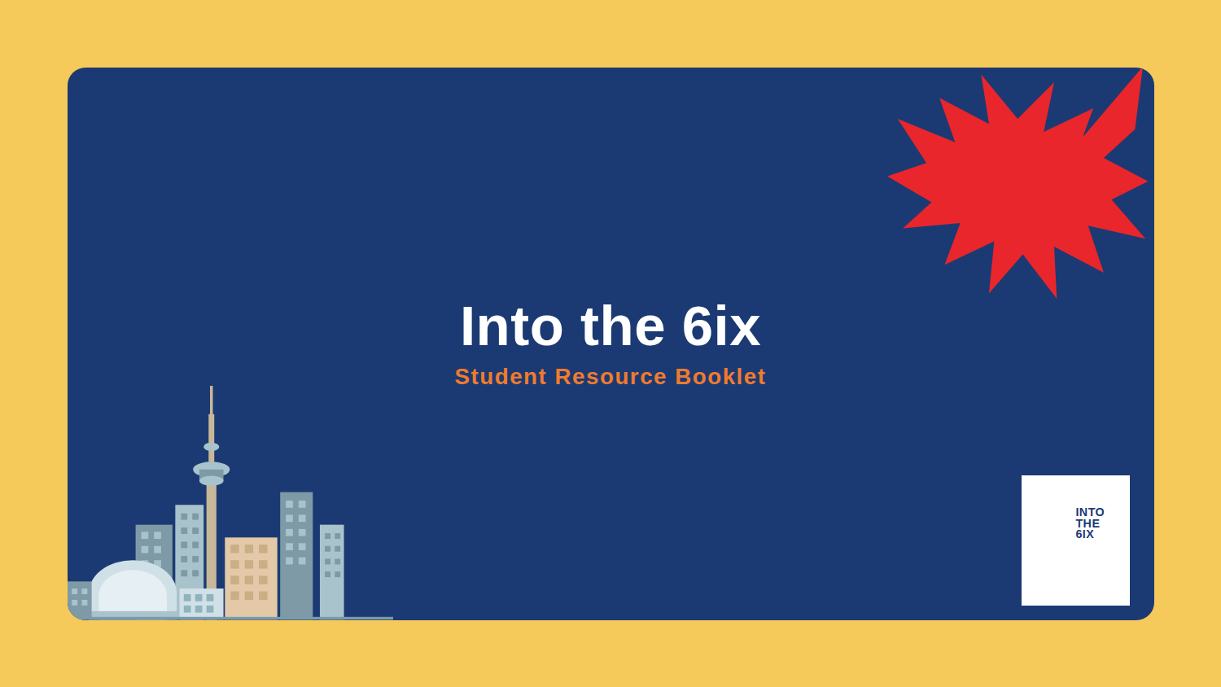Into the 6ix
Student Resource Booklet
INTO THE 6IX